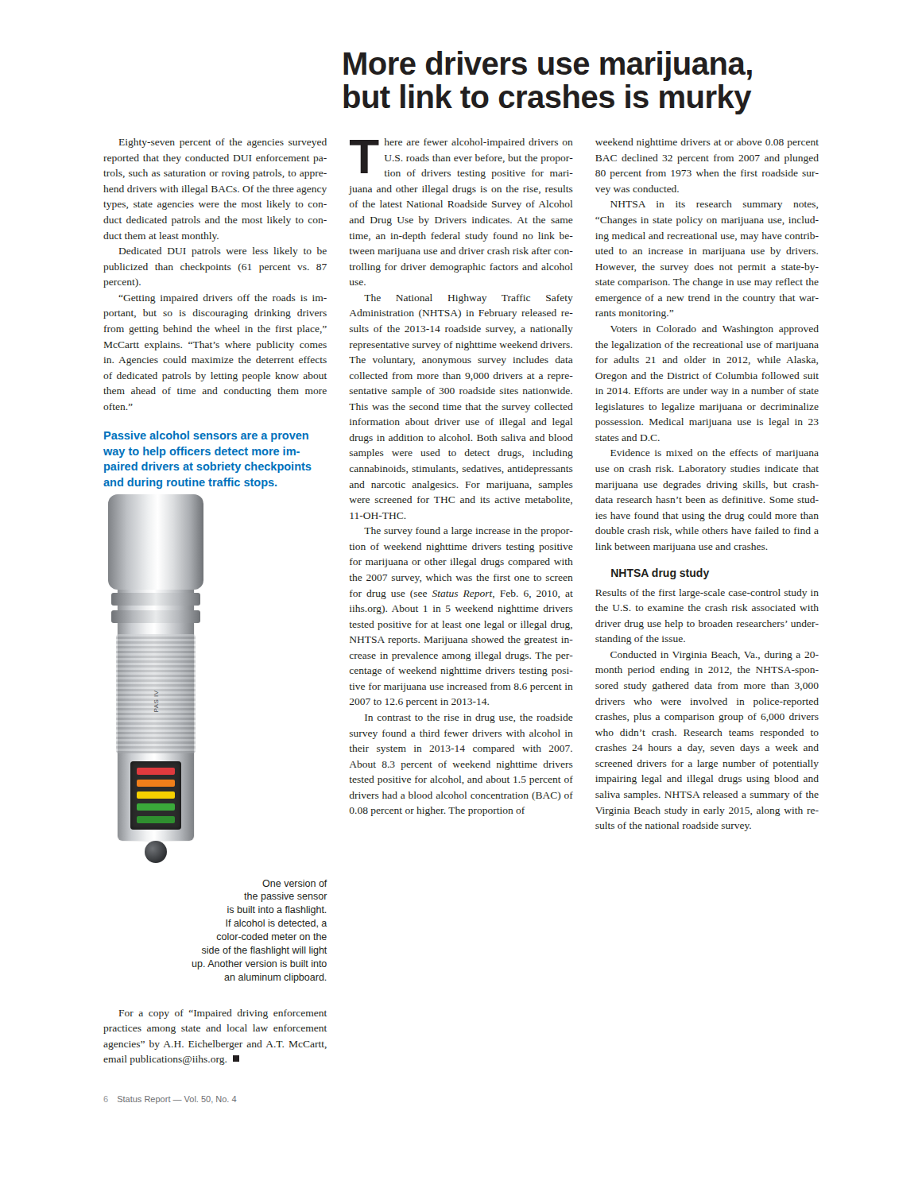More drivers use marijuana,
but link to crashes is murky
Eighty-seven percent of the agencies surveyed reported that they conducted DUI enforcement patrols, such as saturation or roving patrols, to apprehend drivers with illegal BACs. Of the three agency types, state agencies were the most likely to conduct dedicated patrols and the most likely to conduct them at least monthly.
Dedicated DUI patrols were less likely to be publicized than checkpoints (61 percent vs. 87 percent).
“Getting impaired drivers off the roads is important, but so is discouraging drinking drivers from getting behind the wheel in the first place,” McCartt explains. “That’s where publicity comes in. Agencies could maximize the deterrent effects of dedicated patrols by letting people know about them ahead of time and conducting them more often.”
Passive alcohol sensors are a proven way to help officers detect more impaired drivers at sobriety checkpoints and during routine traffic stops.
PAS IV
One version of
the passive sensor
is built into a flashlight.
If alcohol is detected, a
color-coded meter on the
side of the flashlight will light
up. Another version is built into
an aluminum clipboard.
For a copy of “Impaired driving enforcement practices among state and local law enforcement agencies” by A.H. Eichelberger and A.T. McCartt, email publications@iihs.org.
There are fewer alcohol-impaired drivers on U.S. roads than ever before, but the proportion of drivers testing positive for marijuana and other illegal drugs is on the rise, results of the latest National Roadside Survey of Alcohol and Drug Use by Drivers indicates. At the same time, an in-depth federal study found no link between marijuana use and driver crash risk after controlling for driver demographic factors and alcohol use.
The National Highway Traffic Safety Administration (NHTSA) in February released results of the 2013-14 roadside survey, a nationally representative survey of nighttime weekend drivers. The voluntary, anonymous survey includes data collected from more than 9,000 drivers at a representative sample of 300 roadside sites nationwide. This was the second time that the survey collected information about driver use of illegal and legal drugs in addition to alcohol. Both saliva and blood samples were used to detect drugs, including cannabinoids, stimulants, sedatives, antidepressants and narcotic analgesics. For marijuana, samples were screened for THC and its active metabolite, 11-OH-THC.
The survey found a large increase in the proportion of weekend nighttime drivers testing positive for marijuana or other illegal drugs compared with the 2007 survey, which was the first one to screen for drug use (see Status Report, Feb. 6, 2010, at iihs.org). About 1 in 5 weekend nighttime drivers tested positive for at least one legal or illegal drug, NHTSA reports. Marijuana showed the greatest increase in prevalence among illegal drugs. The percentage of weekend nighttime drivers testing positive for marijuana use increased from 8.6 percent in 2007 to 12.6 percent in 2013-14.
In contrast to the rise in drug use, the roadside survey found a third fewer drivers with alcohol in their system in 2013-14 compared with 2007. About 8.3 percent of weekend nighttime drivers tested positive for alcohol, and about 1.5 percent of drivers had a blood alcohol concentration (BAC) of 0.08 percent or higher. The proportion of
weekend nighttime drivers at or above 0.08 percent BAC declined 32 percent from 2007 and plunged 80 percent from 1973 when the first roadside survey was conducted.
NHTSA in its research summary notes, “Changes in state policy on marijuana use, including medical and recreational use, may have contributed to an increase in marijuana use by drivers. However, the survey does not permit a state-by-state comparison. The change in use may reflect the emergence of a new trend in the country that warrants monitoring.”
Voters in Colorado and Washington approved the legalization of the recreational use of marijuana for adults 21 and older in 2012, while Alaska, Oregon and the District of Columbia followed suit in 2014. Efforts are under way in a number of state legislatures to legalize marijuana or decriminalize possession. Medical marijuana use is legal in 23 states and D.C.
Evidence is mixed on the effects of marijuana use on crash risk. Laboratory studies indicate that marijuana use degrades driving skills, but crash-data research hasn’t been as definitive. Some studies have found that using the drug could more than double crash risk, while others have failed to find a link between marijuana use and crashes.
NHTSA drug study
Results of the first large-scale case-control study in the U.S. to examine the crash risk associated with driver drug use help to broaden researchers’ understanding of the issue.
Conducted in Virginia Beach, Va., during a 20-month period ending in 2012, the NHTSA-sponsored study gathered data from more than 3,000 drivers who were involved in police-reported crashes, plus a comparison group of 6,000 drivers who didn’t crash. Research teams responded to crashes 24 hours a day, seven days a week and screened drivers for a large number of potentially impairing legal and illegal drugs using blood and saliva samples. NHTSA released a summary of the Virginia Beach study in early 2015, along with results of the national roadside survey.
6 Status Report — Vol. 50, No. 4